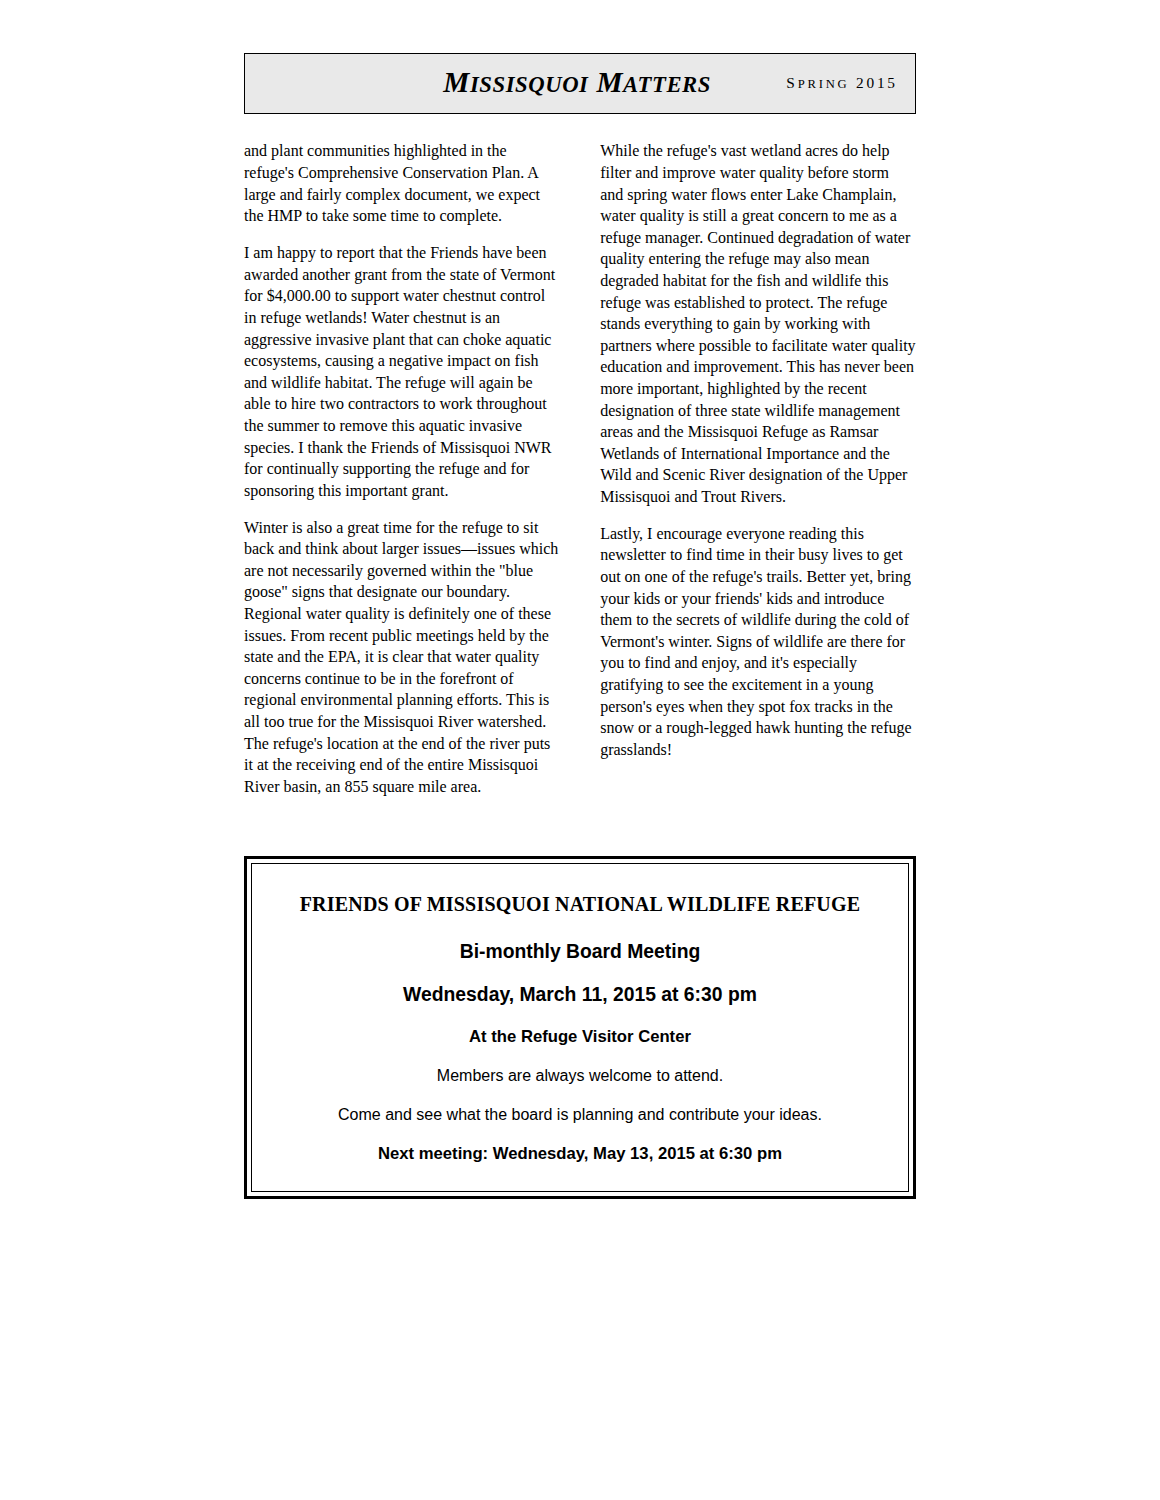MISSISQUOI MATTERS
SPRING 2015
and plant communities highlighted in the refuge's Comprehensive Conservation Plan. A large and fairly complex document, we expect the HMP to take some time to complete.
I am happy to report that the Friends have been awarded another grant from the state of Vermont for $4,000.00 to support water chestnut control in refuge wetlands! Water chestnut is an aggressive invasive plant that can choke aquatic ecosystems, causing a negative impact on fish and wildlife habitat. The refuge will again be able to hire two contractors to work throughout the summer to remove this aquatic invasive species. I thank the Friends of Missisquoi NWR for continually supporting the refuge and for sponsoring this important grant.
Winter is also a great time for the refuge to sit back and think about larger issues—issues which are not necessarily governed within the "blue goose" signs that designate our boundary. Regional water quality is definitely one of these issues. From recent public meetings held by the state and the EPA, it is clear that water quality concerns continue to be in the forefront of regional environmental planning efforts. This is all too true for the Missisquoi River watershed. The refuge's location at the end of the river puts it at the receiving end of the entire Missisquoi River basin, an 855 square mile area.
While the refuge's vast wetland acres do help filter and improve water quality before storm and spring water flows enter Lake Champlain, water quality is still a great concern to me as a refuge manager. Continued degradation of water quality entering the refuge may also mean degraded habitat for the fish and wildlife this refuge was established to protect. The refuge stands everything to gain by working with partners where possible to facilitate water quality education and improvement. This has never been more important, highlighted by the recent designation of three state wildlife management areas and the Missisquoi Refuge as Ramsar Wetlands of International Importance and the Wild and Scenic River designation of the Upper Missisquoi and Trout Rivers.
Lastly, I encourage everyone reading this newsletter to find time in their busy lives to get out on one of the refuge's trails. Better yet, bring your kids or your friends' kids and introduce them to the secrets of wildlife during the cold of Vermont's winter. Signs of wildlife are there for you to find and enjoy, and it's especially gratifying to see the excitement in a young person's eyes when they spot fox tracks in the snow or a rough-legged hawk hunting the refuge grasslands!
FRIENDS OF MISSISQUOI NATIONAL WILDLIFE REFUGE
Bi-monthly Board Meeting
Wednesday, March 11, 2015 at 6:30 pm
At the Refuge Visitor Center
Members are always welcome to attend.
Come and see what the board is planning and contribute your ideas.
Next meeting: Wednesday, May 13, 2015 at 6:30 pm